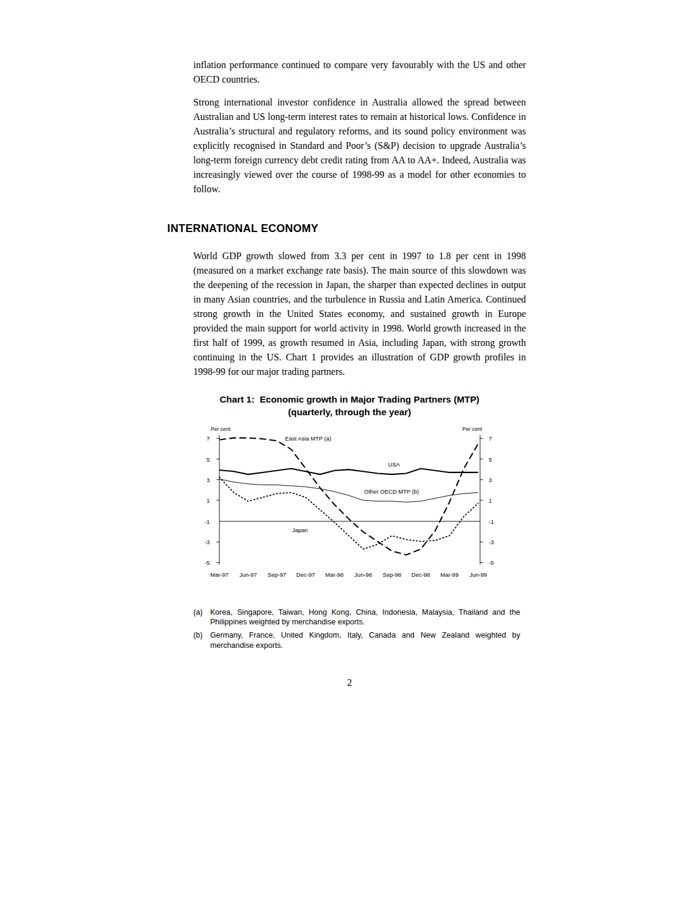inflation performance continued to compare very favourably with the US and other OECD countries.
Strong international investor confidence in Australia allowed the spread between Australian and US long-term interest rates to remain at historical lows. Confidence in Australia’s structural and regulatory reforms, and its sound policy environment was explicitly recognised in Standard and Poor’s (S&P) decision to upgrade Australia’s long-term foreign currency debt credit rating from AA to AA+. Indeed, Australia was increasingly viewed over the course of 1998-99 as a model for other economies to follow.
INTERNATIONAL ECONOMY
World GDP growth slowed from 3.3 per cent in 1997 to 1.8 per cent in 1998 (measured on a market exchange rate basis). The main source of this slowdown was the deepening of the recession in Japan, the sharper than expected declines in output in many Asian countries, and the turbulence in Russia and Latin America. Continued strong growth in the United States economy, and sustained growth in Europe provided the main support for world activity in 1998. World growth increased in the first half of 1999, as growth resumed in Asia, including Japan, with strong growth continuing in the US. Chart 1 provides an illustration of GDP growth profiles in 1998-99 for our major trading partners.
Chart 1: Economic growth in Major Trading Partners (MTP)
(quarterly, through the year)
Per cent Per cent 7 5 3 1 -1 -3 -5 7 5 3 1 -1 -3 -5 Mar-97 Jun-97 Sep-97 Dec-97 Mar-98 Jun-98 Sep-98 Dec-98 Mar-99 Jun-99 East Asia MTP (a) USA Other OECD MTP (b) Japan
(a)
Korea, Singapore, Taiwan, Hong Kong, China, Indonesia, Malaysia, Thailand and the Philippines weighted by merchandise exports.
(b)
Germany, France, United Kingdom, Italy, Canada and New Zealand weighted by merchandise exports.
2